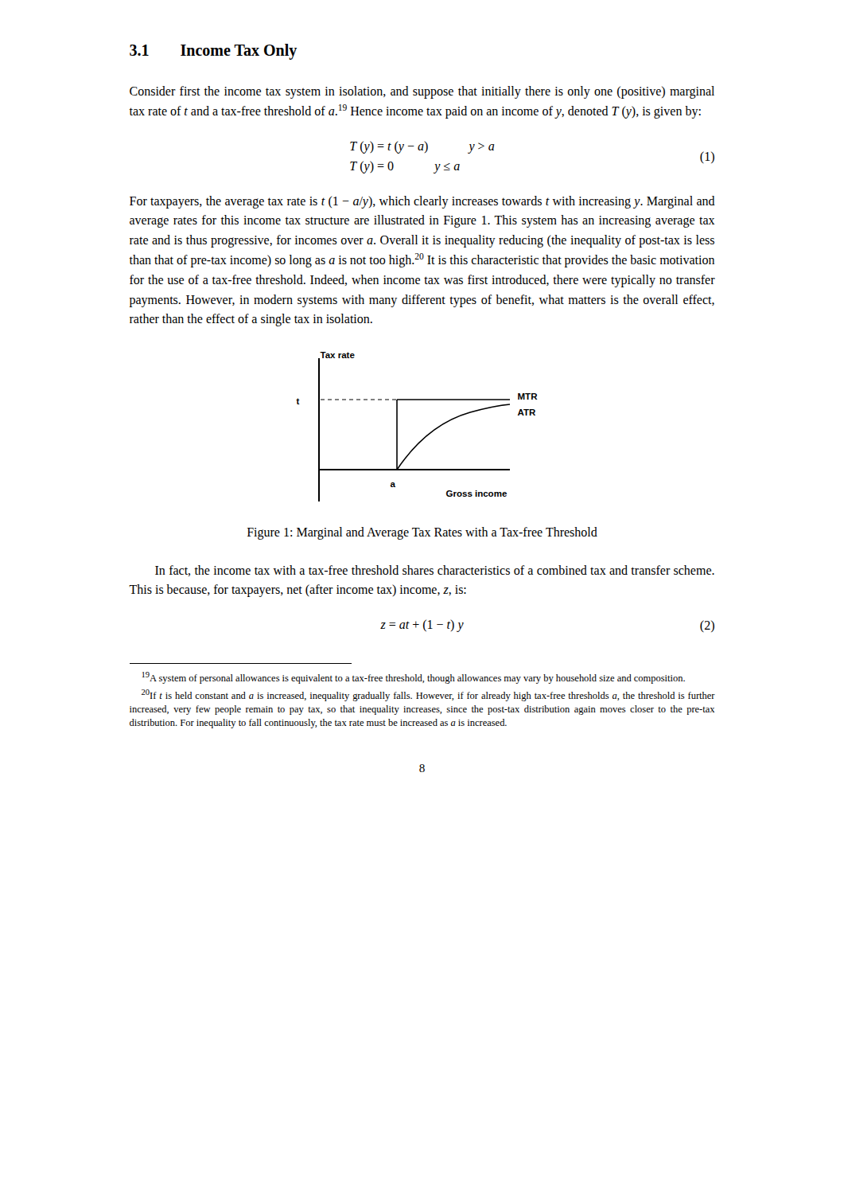3.1 Income Tax Only
Consider first the income tax system in isolation, and suppose that initially there is only one (positive) marginal tax rate of t and a tax-free threshold of a.19 Hence income tax paid on an income of y, denoted T (y), is given by:
T (y) = t (y − a)y > a T (y) = 0y ≤ a (1)
For taxpayers, the average tax rate is t (1 − a/y), which clearly increases towards t with increasing y. Marginal and average rates for this income tax structure are illustrated in Figure 1. This system has an increasing average tax rate and is thus progressive, for incomes over a. Overall it is inequality reducing (the inequality of post-tax is less than that of pre-tax income) so long as a is not too high.20 It is this characteristic that provides the basic motivation for the use of a tax-free threshold. Indeed, when income tax was first introduced, there were typically no transfer payments. However, in modern systems with many different types of benefit, what matters is the overall effect, rather than the effect of a single tax in isolation.
Tax rate t MTR ATR a Gross income
Figure 1: Marginal and Average Tax Rates with a Tax-free Threshold
In fact, the income tax with a tax-free threshold shares characteristics of a combined tax and transfer scheme. This is because, for taxpayers, net (after income tax) income, z, is:
z = at + (1 − t) y (2)
19A system of personal allowances is equivalent to a tax-free threshold, though allowances may vary by household size and composition.
20If t is held constant and a is increased, inequality gradually falls. However, if for already high tax-free thresholds a, the threshold is further increased, very few people remain to pay tax, so that inequality increases, since the post-tax distribution again moves closer to the pre-tax distribution. For inequality to fall continuously, the tax rate must be increased as a is increased.
8